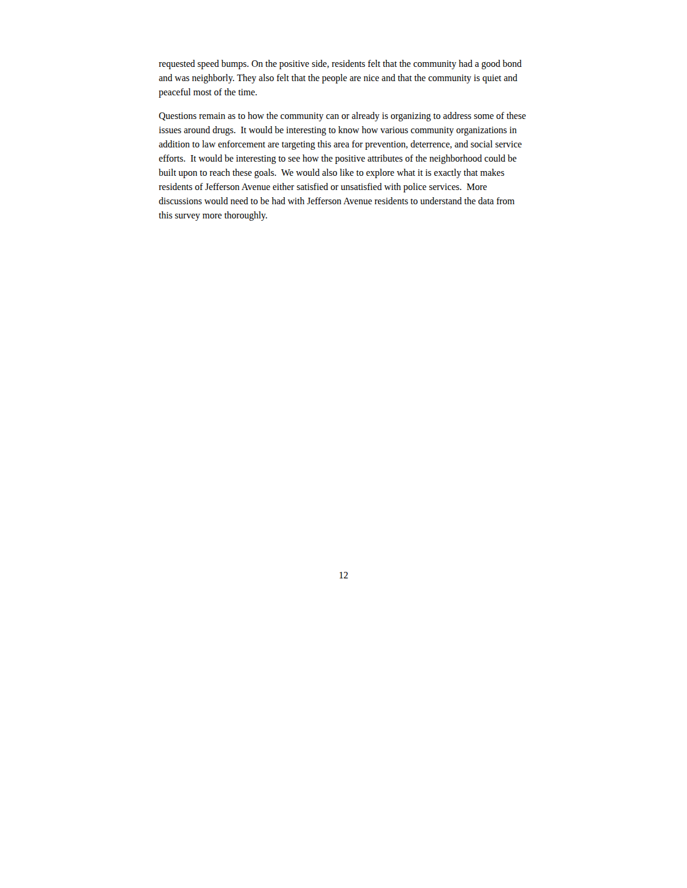requested speed bumps. On the positive side, residents felt that the community had a good bond and was neighborly. They also felt that the people are nice and that the community is quiet and peaceful most of the time.
Questions remain as to how the community can or already is organizing to address some of these issues around drugs. It would be interesting to know how various community organizations in addition to law enforcement are targeting this area for prevention, deterrence, and social service efforts. It would be interesting to see how the positive attributes of the neighborhood could be built upon to reach these goals. We would also like to explore what it is exactly that makes residents of Jefferson Avenue either satisfied or unsatisfied with police services. More discussions would need to be had with Jefferson Avenue residents to understand the data from this survey more thoroughly.
12